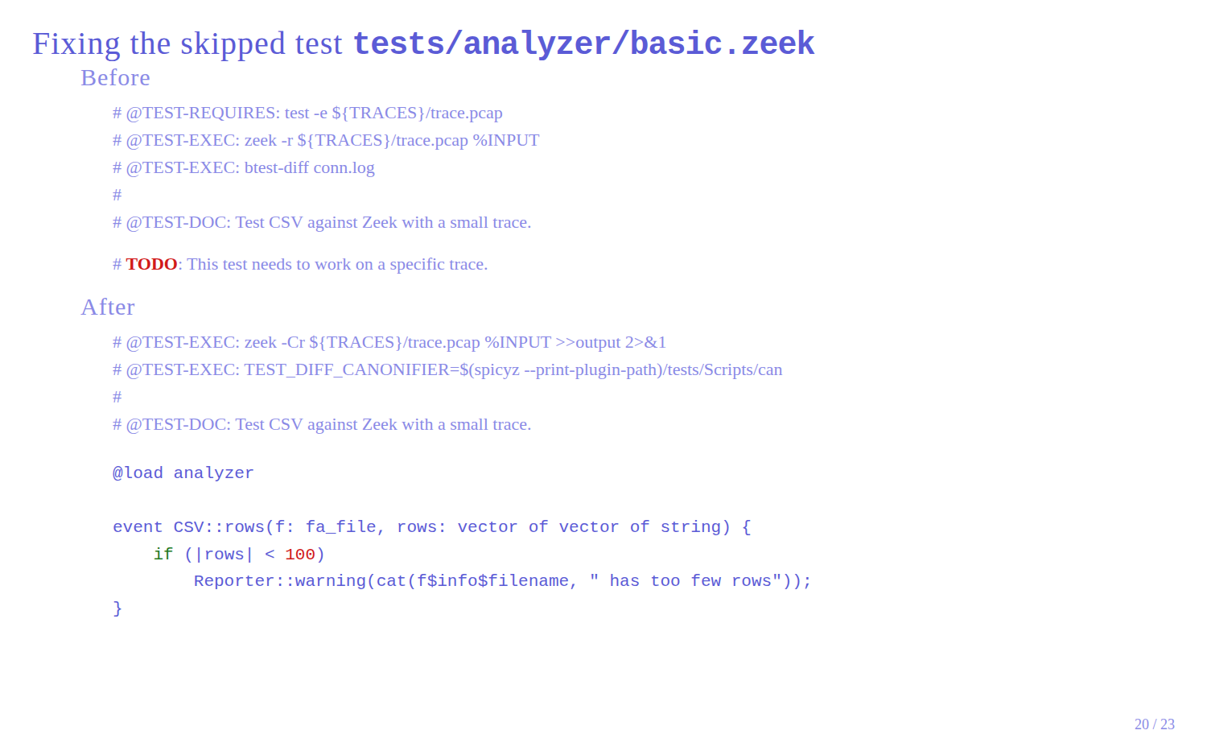Fixing the skipped test tests/analyzer/basic.zeek
Before
# @TEST-REQUIRES: test -e ${TRACES}/trace.pcap # @TEST-EXEC: zeek -r ${TRACES}/trace.pcap %INPUT # @TEST-EXEC: btest-diff conn.log # # @TEST-DOC: Test CSV against Zeek with a small trace.
# TODO: This test needs to work on a specific trace.
After
# @TEST-EXEC: zeek -Cr ${TRACES}/trace.pcap %INPUT >>output 2>&1 # @TEST-EXEC: TEST_DIFF_CANONIFIER=$(spicyz --print-plugin-path)/tests/Scripts/can # # @TEST-DOC: Test CSV against Zeek with a small trace.
@load analyzer event CSV::rows(f: fa_file, rows: vector of vector of string) { if (|rows| < 100) Reporter::warning(cat(f$info$filename, " has too few rows")); }
20 / 23